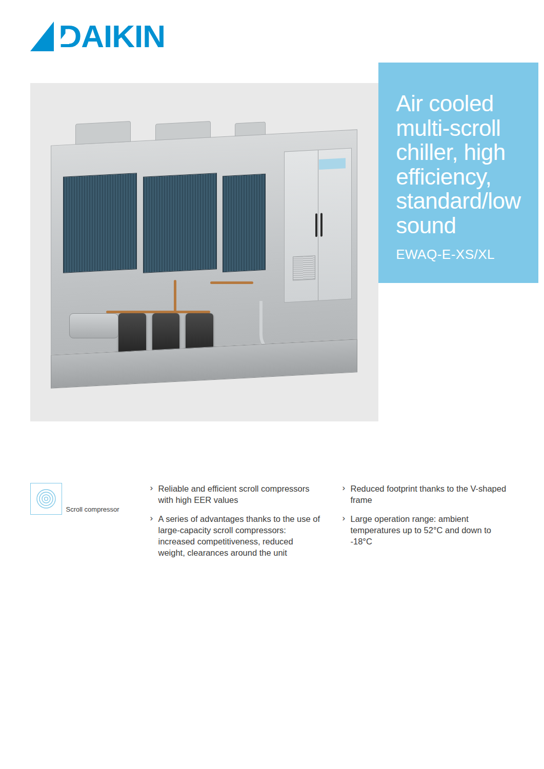DAIKIN
Air cooled multi-scroll chiller, high efficiency, standard/low sound
EWAQ-E-XS/XL
Scroll compressor
Reliable and efficient scroll compressors with high EER values
A series of advantages thanks to the use of large-capacity scroll compressors: increased competitiveness, reduced weight, clearances around the unit
Reduced footprint thanks to the V-shaped frame
Large operation range: ambient temperatures up to 52°C and down to -18°C